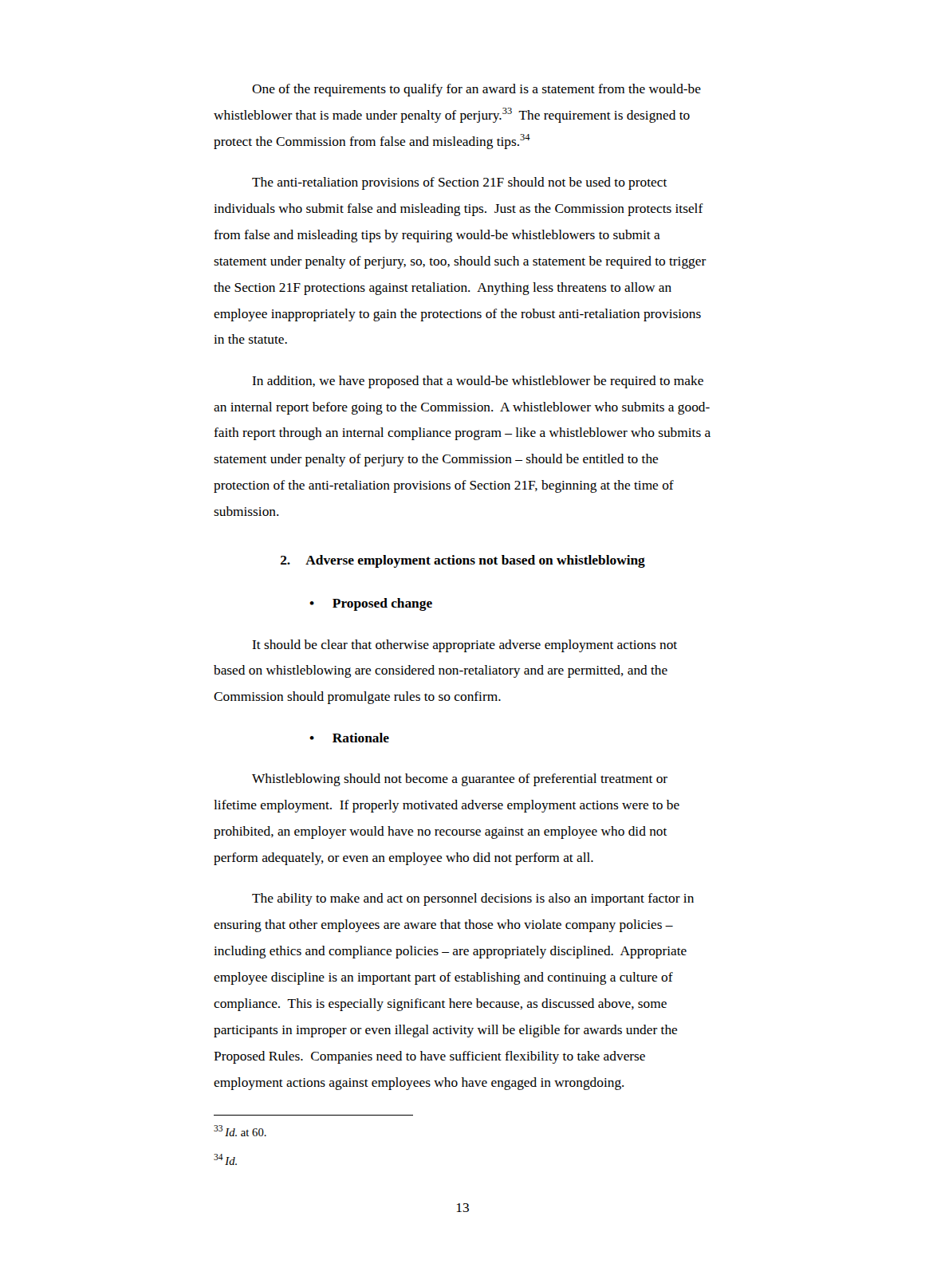One of the requirements to qualify for an award is a statement from the would-be whistleblower that is made under penalty of perjury.33 The requirement is designed to protect the Commission from false and misleading tips.34
The anti-retaliation provisions of Section 21F should not be used to protect individuals who submit false and misleading tips. Just as the Commission protects itself from false and misleading tips by requiring would-be whistleblowers to submit a statement under penalty of perjury, so, too, should such a statement be required to trigger the Section 21F protections against retaliation. Anything less threatens to allow an employee inappropriately to gain the protections of the robust anti-retaliation provisions in the statute.
In addition, we have proposed that a would-be whistleblower be required to make an internal report before going to the Commission. A whistleblower who submits a good-faith report through an internal compliance program – like a whistleblower who submits a statement under penalty of perjury to the Commission – should be entitled to the protection of the anti-retaliation provisions of Section 21F, beginning at the time of submission.
2. Adverse employment actions not based on whistleblowing
Proposed change
It should be clear that otherwise appropriate adverse employment actions not based on whistleblowing are considered non-retaliatory and are permitted, and the Commission should promulgate rules to so confirm.
Rationale
Whistleblowing should not become a guarantee of preferential treatment or lifetime employment. If properly motivated adverse employment actions were to be prohibited, an employer would have no recourse against an employee who did not perform adequately, or even an employee who did not perform at all.
The ability to make and act on personnel decisions is also an important factor in ensuring that other employees are aware that those who violate company policies – including ethics and compliance policies – are appropriately disciplined. Appropriate employee discipline is an important part of establishing and continuing a culture of compliance. This is especially significant here because, as discussed above, some participants in improper or even illegal activity will be eligible for awards under the Proposed Rules. Companies need to have sufficient flexibility to take adverse employment actions against employees who have engaged in wrongdoing.
33 Id. at 60.
34 Id.
13